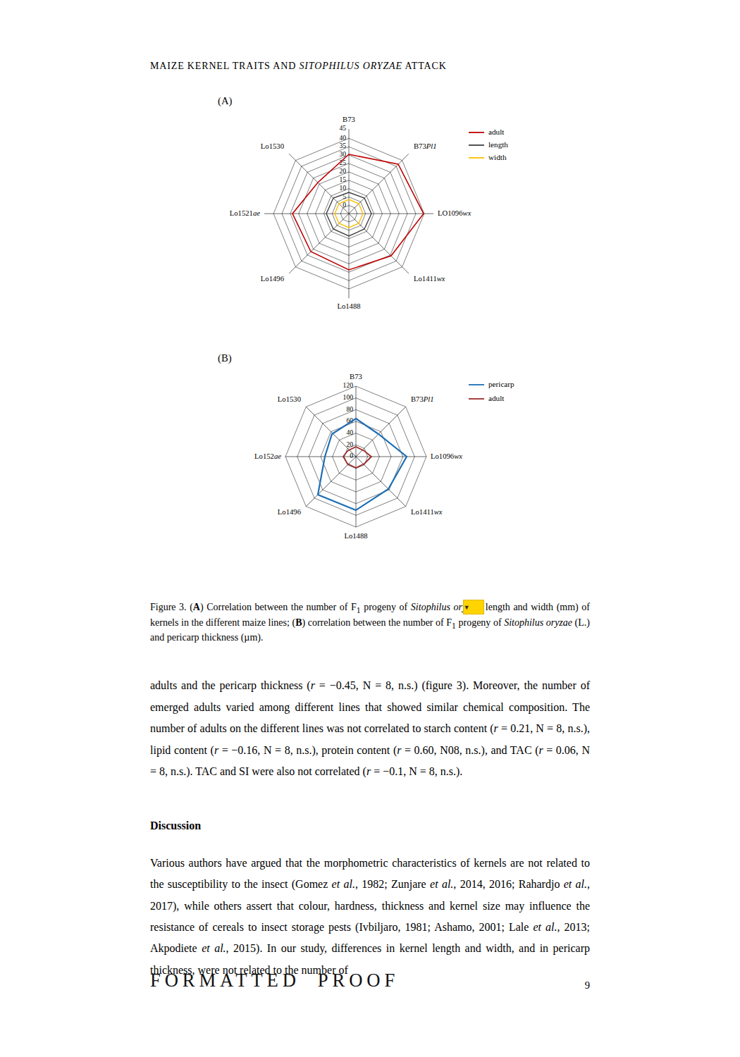MAIZE KERNEL TRAITS AND SITOPHILUS ORYZAE ATTACK
(A)
45 40 35 30 25 20 15 10 5 0 B73 B73Pl1 LO1096wx Lo1411wx Lo1488 Lo1496 Lo1521ae Lo1530 adult length width
(B)
120 100 80 60 40 20 0 B73 B73Pl1 Lo1096wx Lo1411wx Lo1488 Lo1496 Lo152ae Lo1530 pericarp adult
Figure 3. (A) Correlation between the number of F1 progeny of Sitophilus oryzae, length and width (mm) of kernels in the different maize lines; (B) correlation between the number of F1 progeny of Sitophilus oryzae (L.) and pericarp thickness (µm). ▼
adults and the pericarp thickness (r = −0.45, N = 8, n.s.) (figure 3). Moreover, the number of emerged adults varied among different lines that showed similar chemical composition. The number of adults on the different lines was not correlated to starch content (r = 0.21, N = 8, n.s.), lipid content (r = −0.16, N = 8, n.s.), protein content (r = 0.60, N08, n.s.), and TAC (r = 0.06, N = 8, n.s.). TAC and SI were also not correlated (r = −0.1, N = 8, n.s.).
Discussion
Various authors have argued that the morphometric characteristics of kernels are not related to the susceptibility to the insect (Gomez et al., 1982; Zunjare et al., 2014, 2016; Rahardjo et al., 2017), while others assert that colour, hardness, thickness and kernel size may influence the resistance of cereals to insect storage pests (Ivbiljaro, 1981; Ashamo, 2001; Lale et al., 2013; Akpodiete et al., 2015). In our study, differences in kernel length and width, and in pericarp thickness, were not related to the number of
FORMATTED PROOF
9